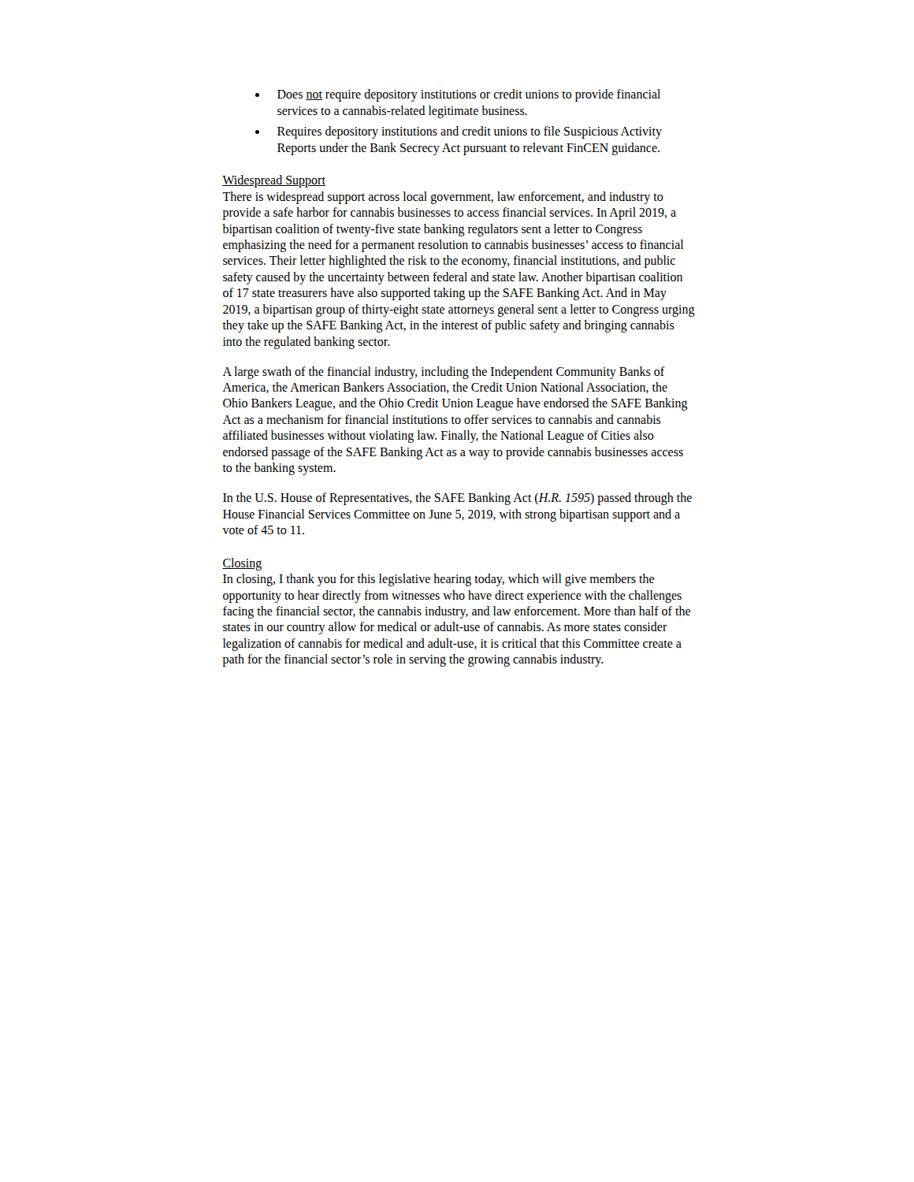Does not require depository institutions or credit unions to provide financial services to a cannabis-related legitimate business.
Requires depository institutions and credit unions to file Suspicious Activity Reports under the Bank Secrecy Act pursuant to relevant FinCEN guidance.
Widespread Support
There is widespread support across local government, law enforcement, and industry to provide a safe harbor for cannabis businesses to access financial services. In April 2019, a bipartisan coalition of twenty-five state banking regulators sent a letter to Congress emphasizing the need for a permanent resolution to cannabis businesses’ access to financial services. Their letter highlighted the risk to the economy, financial institutions, and public safety caused by the uncertainty between federal and state law. Another bipartisan coalition of 17 state treasurers have also supported taking up the SAFE Banking Act. And in May 2019, a bipartisan group of thirty-eight state attorneys general sent a letter to Congress urging they take up the SAFE Banking Act, in the interest of public safety and bringing cannabis into the regulated banking sector.
A large swath of the financial industry, including the Independent Community Banks of America, the American Bankers Association, the Credit Union National Association, the Ohio Bankers League, and the Ohio Credit Union League have endorsed the SAFE Banking Act as a mechanism for financial institutions to offer services to cannabis and cannabis affiliated businesses without violating law. Finally, the National League of Cities also endorsed passage of the SAFE Banking Act as a way to provide cannabis businesses access to the banking system.
In the U.S. House of Representatives, the SAFE Banking Act (H.R. 1595) passed through the House Financial Services Committee on June 5, 2019, with strong bipartisan support and a vote of 45 to 11.
Closing
In closing, I thank you for this legislative hearing today, which will give members the opportunity to hear directly from witnesses who have direct experience with the challenges facing the financial sector, the cannabis industry, and law enforcement. More than half of the states in our country allow for medical or adult-use of cannabis. As more states consider legalization of cannabis for medical and adult-use, it is critical that this Committee create a path for the financial sector’s role in serving the growing cannabis industry.